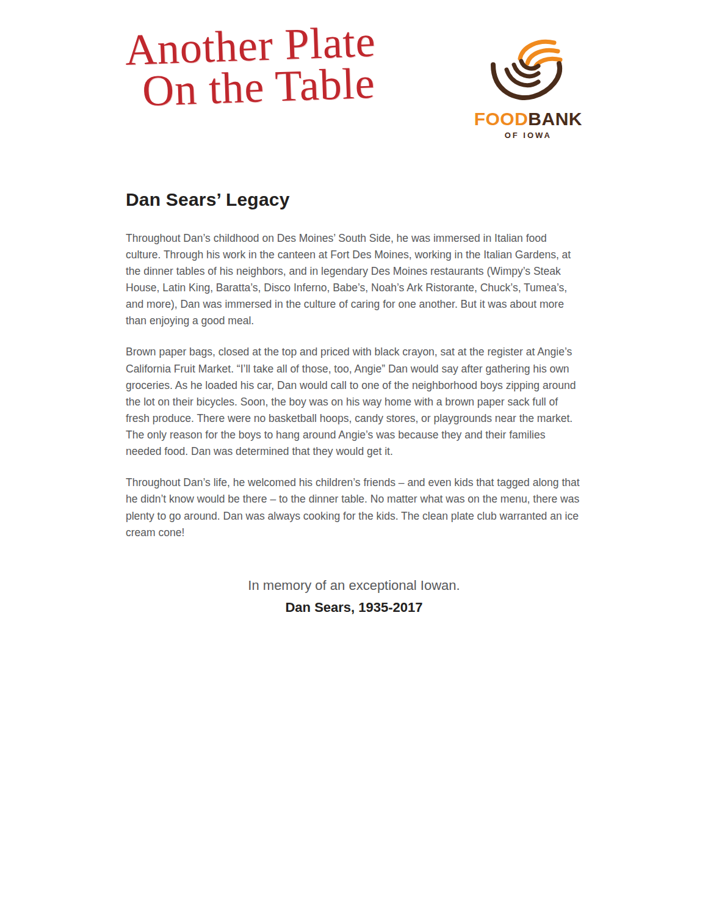Another Plate On the Table
FOOD BANK
OF IOWA
Dan Sears’ Legacy
Throughout Dan’s childhood on Des Moines’ South Side, he was immersed in Italian food culture. Through his work in the canteen at Fort Des Moines, working in the Italian Gardens, at the dinner tables of his neighbors, and in legendary Des Moines restaurants (Wimpy’s Steak House, Latin King, Baratta’s, Disco Inferno, Babe’s, Noah’s Ark Ristorante, Chuck’s, Tumea’s, and more), Dan was immersed in the culture of caring for one another. But it was about more than enjoying a good meal.
Brown paper bags, closed at the top and priced with black crayon, sat at the register at Angie’s California Fruit Market. “I’ll take all of those, too, Angie” Dan would say after gathering his own groceries. As he loaded his car, Dan would call to one of the neighborhood boys zipping around the lot on their bicycles. Soon, the boy was on his way home with a brown paper sack full of fresh produce. There were no basketball hoops, candy stores, or playgrounds near the market. The only reason for the boys to hang around Angie’s was because they and their families needed food. Dan was determined that they would get it.
Throughout Dan’s life, he welcomed his children’s friends – and even kids that tagged along that he didn’t know would be there – to the dinner table. No matter what was on the menu, there was plenty to go around. Dan was always cooking for the kids. The clean plate club warranted an ice cream cone!
In memory of an exceptional Iowan.
Dan Sears, 1935-2017